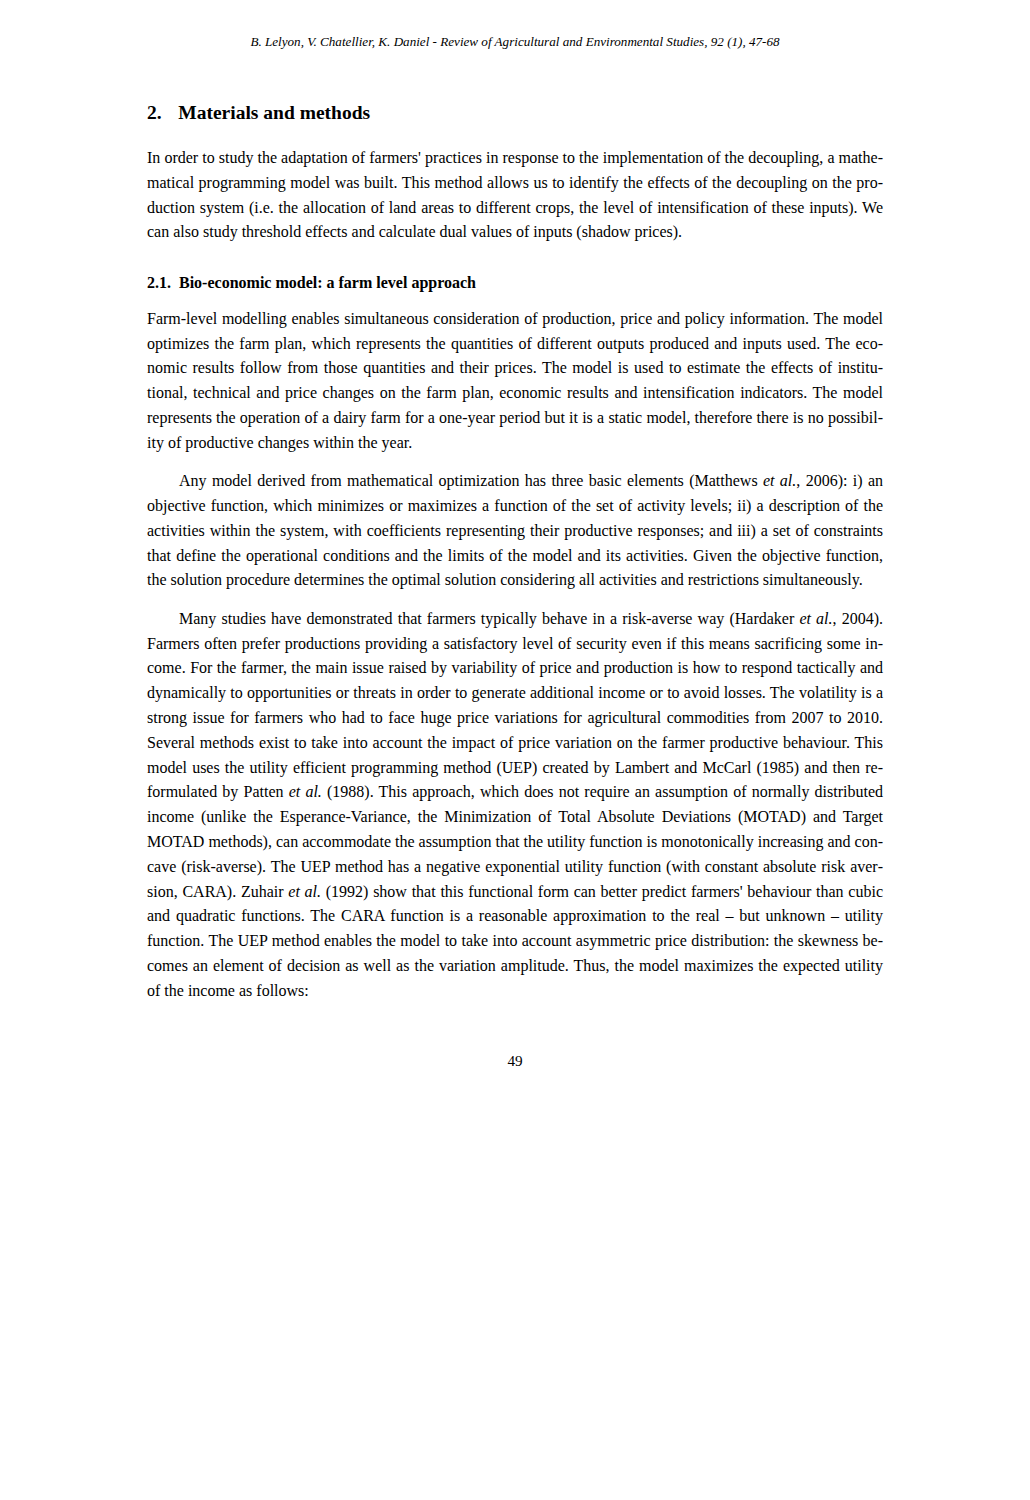B. Lelyon, V. Chatellier, K. Daniel - Review of Agricultural and Environmental Studies, 92 (1), 47-68
2. Materials and methods
In order to study the adaptation of farmers' practices in response to the implementation of the decoupling, a mathematical programming model was built. This method allows us to identify the effects of the decoupling on the production system (i.e. the allocation of land areas to different crops, the level of intensification of these inputs). We can also study threshold effects and calculate dual values of inputs (shadow prices).
2.1. Bio-economic model: a farm level approach
Farm-level modelling enables simultaneous consideration of production, price and policy information. The model optimizes the farm plan, which represents the quantities of different outputs produced and inputs used. The economic results follow from those quantities and their prices. The model is used to estimate the effects of institutional, technical and price changes on the farm plan, economic results and intensification indicators. The model represents the operation of a dairy farm for a one-year period but it is a static model, therefore there is no possibility of productive changes within the year.
Any model derived from mathematical optimization has three basic elements (Matthews et al., 2006): i) an objective function, which minimizes or maximizes a function of the set of activity levels; ii) a description of the activities within the system, with coefficients representing their productive responses; and iii) a set of constraints that define the operational conditions and the limits of the model and its activities. Given the objective function, the solution procedure determines the optimal solution considering all activities and restrictions simultaneously.
Many studies have demonstrated that farmers typically behave in a risk-averse way (Hardaker et al., 2004). Farmers often prefer productions providing a satisfactory level of security even if this means sacrificing some income. For the farmer, the main issue raised by variability of price and production is how to respond tactically and dynamically to opportunities or threats in order to generate additional income or to avoid losses. The volatility is a strong issue for farmers who had to face huge price variations for agricultural commodities from 2007 to 2010. Several methods exist to take into account the impact of price variation on the farmer productive behaviour. This model uses the utility efficient programming method (UEP) created by Lambert and McCarl (1985) and then reformulated by Patten et al. (1988). This approach, which does not require an assumption of normally distributed income (unlike the Esperance-Variance, the Minimization of Total Absolute Deviations (MOTAD) and Target MOTAD methods), can accommodate the assumption that the utility function is monotonically increasing and concave (risk-averse). The UEP method has a negative exponential utility function (with constant absolute risk aversion, CARA). Zuhair et al. (1992) show that this functional form can better predict farmers' behaviour than cubic and quadratic functions. The CARA function is a reasonable approximation to the real – but unknown – utility function. The UEP method enables the model to take into account asymmetric price distribution: the skewness becomes an element of decision as well as the variation amplitude. Thus, the model maximizes the expected utility of the income as follows:
49